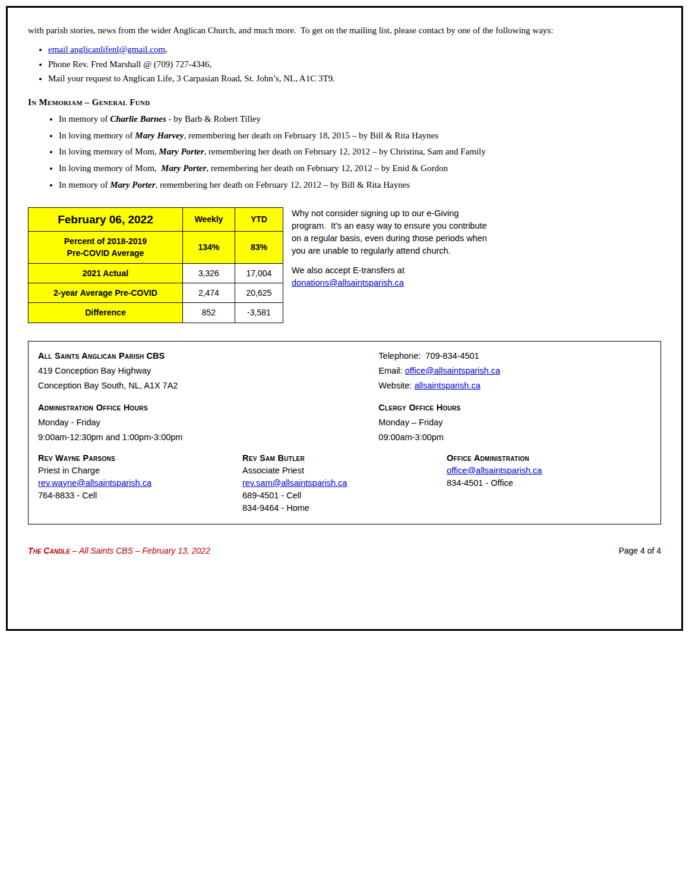with parish stories, news from the wider Anglican Church, and much more. To get on the mailing list, please contact by one of the following ways:
email anglicanlifenl@gmail.com,
Phone Rev. Fred Marshall @ (709) 727-4346,
Mail your request to Anglican Life, 3 Carpasian Road, St. John’s, NL, A1C 3T9.
In Memoriam – General Fund
In memory of Charlie Barnes - by Barb & Robert Tilley
In loving memory of Mary Harvey, remembering her death on February 18, 2015 – by Bill & Rita Haynes
In loving memory of Mom, Mary Porter, remembering her death on February 12, 2012 – by Christina, Sam and Family
In loving memory of Mom, Mary Porter, remembering her death on February 12, 2012 – by Enid & Gordon
In memory of Mary Porter, remembering her death on February 12, 2012 – by Bill & Rita Haynes
| February 06, 2022 | Weekly | YTD |
| Percent of 2018-2019 Pre-COVID Average | 134% | 83% |
| 2021 Actual | 3,326 | 17,004 |
| 2-year Average Pre-COVID | 2,474 | 20,625 |
| Difference | 852 | -3,581 |
Why not consider signing up to our e-Giving program. It’s an easy way to ensure you contribute on a regular basis, even during those periods when you are unable to regularly attend church.
We also accept E-transfers at donations@allsaintsparish.ca
All Saints Anglican Parish CBS
Telephone: 709-834-4501
419 Conception Bay Highway
Email: office@allsaintsparish.ca
Conception Bay South, NL, A1X 7A2
Website: allsaintsparish.ca
Administration Office Hours
Clergy Office Hours
Monday - Friday
Monday – Friday
9:00am-12:30pm and 1:00pm-3:00pm
09:00am-3:00pm
Rev Wayne Parsons
Priest in Charge
rev.wayne@allsaintsparish.ca
764-8833 - Cell
Rev Sam Butler
Associate Priest
rev.sam@allsaintsparish.ca
689-4501 - Cell
834-9464 - Home
Office Administration
office@allsaintsparish.ca
834-4501 - Office
The Candle – All Saints CBS – February 13, 2022
Page 4 of 4